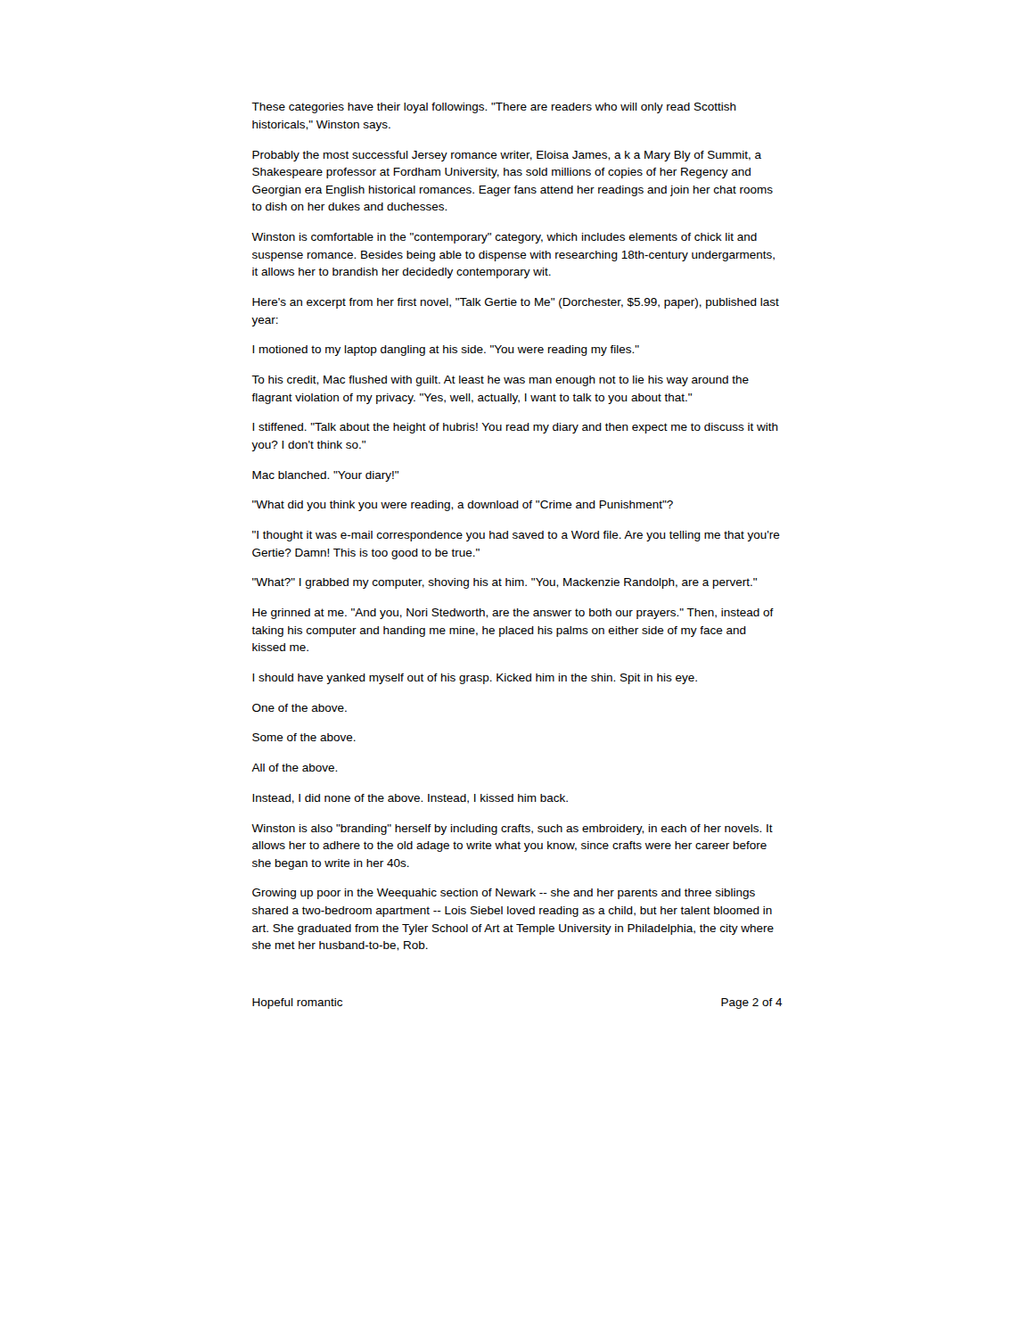These categories have their loyal followings. "There are readers who will only read Scottish historicals," Winston says.
Probably the most successful Jersey romance writer, Eloisa James, a k a Mary Bly of Summit, a Shakespeare professor at Fordham University, has sold millions of copies of her Regency and Georgian era English historical romances. Eager fans attend her readings and join her chat rooms to dish on her dukes and duchesses.
Winston is comfortable in the "contemporary" category, which includes elements of chick lit and suspense romance. Besides being able to dispense with researching 18th-century undergarments, it allows her to brandish her decidedly contemporary wit.
Here's an excerpt from her first novel, "Talk Gertie to Me" (Dorchester, $5.99, paper), published last year:
I motioned to my laptop dangling at his side. "You were reading my files."
To his credit, Mac flushed with guilt. At least he was man enough not to lie his way around the flagrant violation of my privacy. "Yes, well, actually, I want to talk to you about that."
I stiffened. "Talk about the height of hubris! You read my diary and then expect me to discuss it with you? I don't think so."
Mac blanched. "Your diary!"
"What did you think you were reading, a download of "Crime and Punishment"?
"I thought it was e-mail correspondence you had saved to a Word file. Are you telling me that you're Gertie? Damn! This is too good to be true."
"What?" I grabbed my computer, shoving his at him. "You, Mackenzie Randolph, are a pervert."
He grinned at me. "And you, Nori Stedworth, are the answer to both our prayers." Then, instead of taking his computer and handing me mine, he placed his palms on either side of my face and kissed me.
I should have yanked myself out of his grasp. Kicked him in the shin. Spit in his eye.
One of the above.
Some of the above.
All of the above.
Instead, I did none of the above. Instead, I kissed him back.
Winston is also "branding" herself by including crafts, such as embroidery, in each of her novels. It allows her to adhere to the old adage to write what you know, since crafts were her career before she began to write in her 40s.
Growing up poor in the Weequahic section of Newark -- she and her parents and three siblings shared a two-bedroom apartment -- Lois Siebel loved reading as a child, but her talent bloomed in art. She graduated from the Tyler School of Art at Temple University in Philadelphia, the city where she met her husband-to-be, Rob.
Hopeful romantic Page 2 of 4